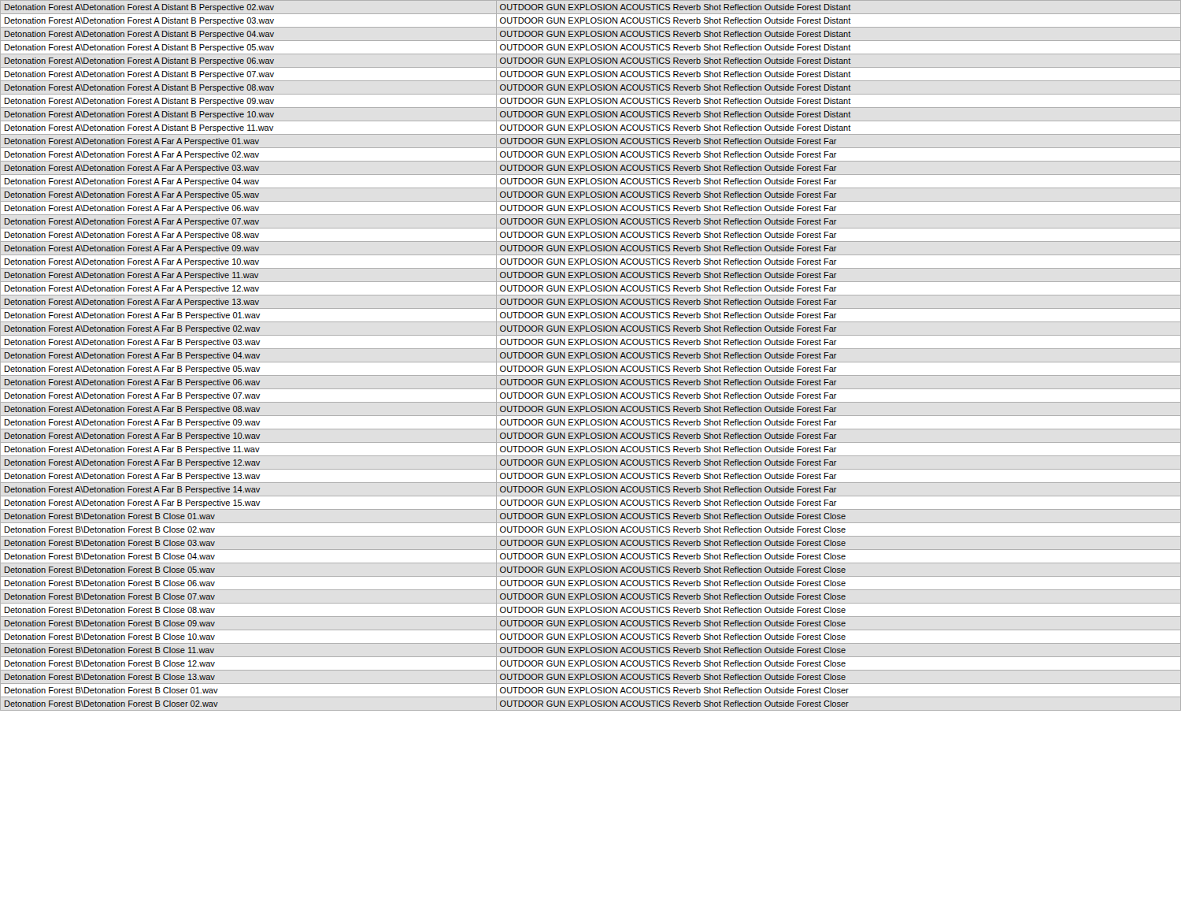| Detonation Forest A\Detonation Forest A Distant B Perspective 02.wav | OUTDOOR GUN EXPLOSION ACOUSTICS Reverb Shot Reflection Outside Forest Distant |
| Detonation Forest A\Detonation Forest A Distant B Perspective 03.wav | OUTDOOR GUN EXPLOSION ACOUSTICS Reverb Shot Reflection Outside Forest Distant |
| Detonation Forest A\Detonation Forest A Distant B Perspective 04.wav | OUTDOOR GUN EXPLOSION ACOUSTICS Reverb Shot Reflection Outside Forest Distant |
| Detonation Forest A\Detonation Forest A Distant B Perspective 05.wav | OUTDOOR GUN EXPLOSION ACOUSTICS Reverb Shot Reflection Outside Forest Distant |
| Detonation Forest A\Detonation Forest A Distant B Perspective 06.wav | OUTDOOR GUN EXPLOSION ACOUSTICS Reverb Shot Reflection Outside Forest Distant |
| Detonation Forest A\Detonation Forest A Distant B Perspective 07.wav | OUTDOOR GUN EXPLOSION ACOUSTICS Reverb Shot Reflection Outside Forest Distant |
| Detonation Forest A\Detonation Forest A Distant B Perspective 08.wav | OUTDOOR GUN EXPLOSION ACOUSTICS Reverb Shot Reflection Outside Forest Distant |
| Detonation Forest A\Detonation Forest A Distant B Perspective 09.wav | OUTDOOR GUN EXPLOSION ACOUSTICS Reverb Shot Reflection Outside Forest Distant |
| Detonation Forest A\Detonation Forest A Distant B Perspective 10.wav | OUTDOOR GUN EXPLOSION ACOUSTICS Reverb Shot Reflection Outside Forest Distant |
| Detonation Forest A\Detonation Forest A Distant B Perspective 11.wav | OUTDOOR GUN EXPLOSION ACOUSTICS Reverb Shot Reflection Outside Forest Distant |
| Detonation Forest A\Detonation Forest A Far A Perspective 01.wav | OUTDOOR GUN EXPLOSION ACOUSTICS Reverb Shot Reflection Outside Forest Far |
| Detonation Forest A\Detonation Forest A Far A Perspective 02.wav | OUTDOOR GUN EXPLOSION ACOUSTICS Reverb Shot Reflection Outside Forest Far |
| Detonation Forest A\Detonation Forest A Far A Perspective 03.wav | OUTDOOR GUN EXPLOSION ACOUSTICS Reverb Shot Reflection Outside Forest Far |
| Detonation Forest A\Detonation Forest A Far A Perspective 04.wav | OUTDOOR GUN EXPLOSION ACOUSTICS Reverb Shot Reflection Outside Forest Far |
| Detonation Forest A\Detonation Forest A Far A Perspective 05.wav | OUTDOOR GUN EXPLOSION ACOUSTICS Reverb Shot Reflection Outside Forest Far |
| Detonation Forest A\Detonation Forest A Far A Perspective 06.wav | OUTDOOR GUN EXPLOSION ACOUSTICS Reverb Shot Reflection Outside Forest Far |
| Detonation Forest A\Detonation Forest A Far A Perspective 07.wav | OUTDOOR GUN EXPLOSION ACOUSTICS Reverb Shot Reflection Outside Forest Far |
| Detonation Forest A\Detonation Forest A Far A Perspective 08.wav | OUTDOOR GUN EXPLOSION ACOUSTICS Reverb Shot Reflection Outside Forest Far |
| Detonation Forest A\Detonation Forest A Far A Perspective 09.wav | OUTDOOR GUN EXPLOSION ACOUSTICS Reverb Shot Reflection Outside Forest Far |
| Detonation Forest A\Detonation Forest A Far A Perspective 10.wav | OUTDOOR GUN EXPLOSION ACOUSTICS Reverb Shot Reflection Outside Forest Far |
| Detonation Forest A\Detonation Forest A Far A Perspective 11.wav | OUTDOOR GUN EXPLOSION ACOUSTICS Reverb Shot Reflection Outside Forest Far |
| Detonation Forest A\Detonation Forest A Far A Perspective 12.wav | OUTDOOR GUN EXPLOSION ACOUSTICS Reverb Shot Reflection Outside Forest Far |
| Detonation Forest A\Detonation Forest A Far A Perspective 13.wav | OUTDOOR GUN EXPLOSION ACOUSTICS Reverb Shot Reflection Outside Forest Far |
| Detonation Forest A\Detonation Forest A Far B Perspective 01.wav | OUTDOOR GUN EXPLOSION ACOUSTICS Reverb Shot Reflection Outside Forest Far |
| Detonation Forest A\Detonation Forest A Far B Perspective 02.wav | OUTDOOR GUN EXPLOSION ACOUSTICS Reverb Shot Reflection Outside Forest Far |
| Detonation Forest A\Detonation Forest A Far B Perspective 03.wav | OUTDOOR GUN EXPLOSION ACOUSTICS Reverb Shot Reflection Outside Forest Far |
| Detonation Forest A\Detonation Forest A Far B Perspective 04.wav | OUTDOOR GUN EXPLOSION ACOUSTICS Reverb Shot Reflection Outside Forest Far |
| Detonation Forest A\Detonation Forest A Far B Perspective 05.wav | OUTDOOR GUN EXPLOSION ACOUSTICS Reverb Shot Reflection Outside Forest Far |
| Detonation Forest A\Detonation Forest A Far B Perspective 06.wav | OUTDOOR GUN EXPLOSION ACOUSTICS Reverb Shot Reflection Outside Forest Far |
| Detonation Forest A\Detonation Forest A Far B Perspective 07.wav | OUTDOOR GUN EXPLOSION ACOUSTICS Reverb Shot Reflection Outside Forest Far |
| Detonation Forest A\Detonation Forest A Far B Perspective 08.wav | OUTDOOR GUN EXPLOSION ACOUSTICS Reverb Shot Reflection Outside Forest Far |
| Detonation Forest A\Detonation Forest A Far B Perspective 09.wav | OUTDOOR GUN EXPLOSION ACOUSTICS Reverb Shot Reflection Outside Forest Far |
| Detonation Forest A\Detonation Forest A Far B Perspective 10.wav | OUTDOOR GUN EXPLOSION ACOUSTICS Reverb Shot Reflection Outside Forest Far |
| Detonation Forest A\Detonation Forest A Far B Perspective 11.wav | OUTDOOR GUN EXPLOSION ACOUSTICS Reverb Shot Reflection Outside Forest Far |
| Detonation Forest A\Detonation Forest A Far B Perspective 12.wav | OUTDOOR GUN EXPLOSION ACOUSTICS Reverb Shot Reflection Outside Forest Far |
| Detonation Forest A\Detonation Forest A Far B Perspective 13.wav | OUTDOOR GUN EXPLOSION ACOUSTICS Reverb Shot Reflection Outside Forest Far |
| Detonation Forest A\Detonation Forest A Far B Perspective 14.wav | OUTDOOR GUN EXPLOSION ACOUSTICS Reverb Shot Reflection Outside Forest Far |
| Detonation Forest A\Detonation Forest A Far B Perspective 15.wav | OUTDOOR GUN EXPLOSION ACOUSTICS Reverb Shot Reflection Outside Forest Far |
| Detonation Forest B\Detonation Forest B Close 01.wav | OUTDOOR GUN EXPLOSION ACOUSTICS Reverb Shot Reflection Outside Forest Close |
| Detonation Forest B\Detonation Forest B Close 02.wav | OUTDOOR GUN EXPLOSION ACOUSTICS Reverb Shot Reflection Outside Forest Close |
| Detonation Forest B\Detonation Forest B Close 03.wav | OUTDOOR GUN EXPLOSION ACOUSTICS Reverb Shot Reflection Outside Forest Close |
| Detonation Forest B\Detonation Forest B Close 04.wav | OUTDOOR GUN EXPLOSION ACOUSTICS Reverb Shot Reflection Outside Forest Close |
| Detonation Forest B\Detonation Forest B Close 05.wav | OUTDOOR GUN EXPLOSION ACOUSTICS Reverb Shot Reflection Outside Forest Close |
| Detonation Forest B\Detonation Forest B Close 06.wav | OUTDOOR GUN EXPLOSION ACOUSTICS Reverb Shot Reflection Outside Forest Close |
| Detonation Forest B\Detonation Forest B Close 07.wav | OUTDOOR GUN EXPLOSION ACOUSTICS Reverb Shot Reflection Outside Forest Close |
| Detonation Forest B\Detonation Forest B Close 08.wav | OUTDOOR GUN EXPLOSION ACOUSTICS Reverb Shot Reflection Outside Forest Close |
| Detonation Forest B\Detonation Forest B Close 09.wav | OUTDOOR GUN EXPLOSION ACOUSTICS Reverb Shot Reflection Outside Forest Close |
| Detonation Forest B\Detonation Forest B Close 10.wav | OUTDOOR GUN EXPLOSION ACOUSTICS Reverb Shot Reflection Outside Forest Close |
| Detonation Forest B\Detonation Forest B Close 11.wav | OUTDOOR GUN EXPLOSION ACOUSTICS Reverb Shot Reflection Outside Forest Close |
| Detonation Forest B\Detonation Forest B Close 12.wav | OUTDOOR GUN EXPLOSION ACOUSTICS Reverb Shot Reflection Outside Forest Close |
| Detonation Forest B\Detonation Forest B Close 13.wav | OUTDOOR GUN EXPLOSION ACOUSTICS Reverb Shot Reflection Outside Forest Close |
| Detonation Forest B\Detonation Forest B Closer 01.wav | OUTDOOR GUN EXPLOSION ACOUSTICS Reverb Shot Reflection Outside Forest Closer |
| Detonation Forest B\Detonation Forest B Closer 02.wav | OUTDOOR GUN EXPLOSION ACOUSTICS Reverb Shot Reflection Outside Forest Closer |